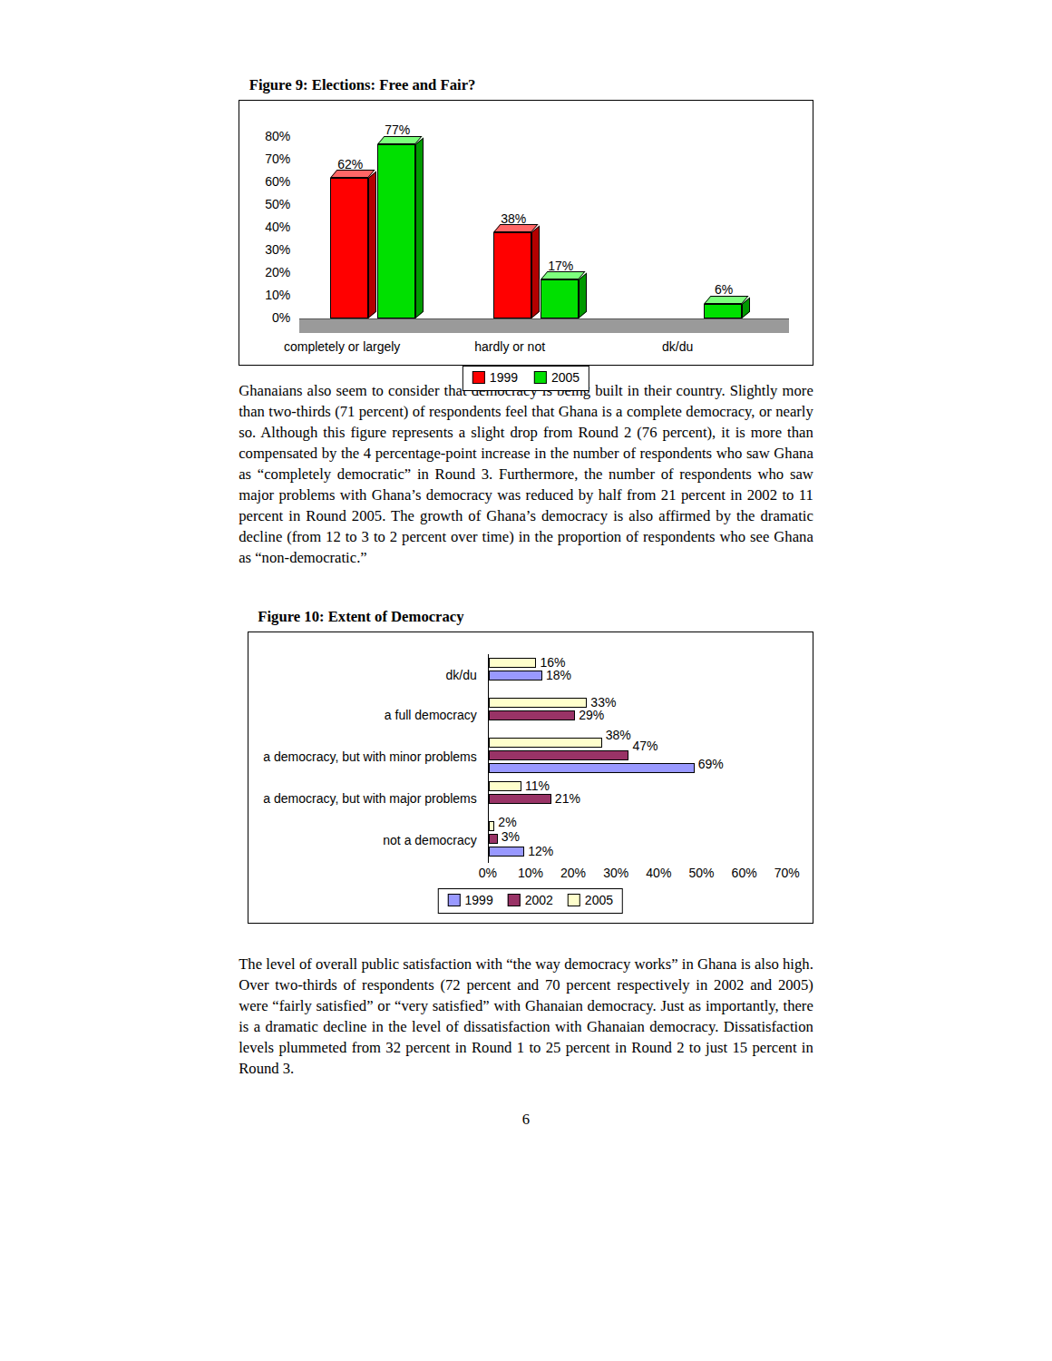Figure 9: Elections: Free and Fair?
80% 70% 60% 50% 40% 30% 20% 10% 0%
62%
77%
38%
17%
6%
completely or largely
hardly or not
dk/du
1999 2005
Ghanaians also seem to consider that democracy is being built in their country. Slightly more than two-thirds (71 percent) of respondents feel that Ghana is a complete democracy, or nearly so. Although this figure represents a slight drop from Round 2 (76 percent), it is more than compensated by the 4 percentage-point increase in the number of respondents who saw Ghana as “completely democratic” in Round 3. Furthermore, the number of respondents who saw major problems with Ghana’s democracy was reduced by half from 21 percent in 2002 to 11 percent in Round 2005. The growth of Ghana’s democracy is also affirmed by the dramatic decline (from 12 to 3 to 2 percent over time) in the proportion of respondents who see Ghana as “non-democratic.”
Figure 10: Extent of Democracy
dk/du a full democracy a democracy, but with minor problems a democracy, but with major problems not a democracy
16%
18%
33%
29%
38%
47%
69%
11%
21%
2%
3%
12%
0% 10% 20% 30% 40% 50% 60% 70%
1999 2002 2005
The level of overall public satisfaction with “the way democracy works” in Ghana is also high. Over two-thirds of respondents (72 percent and 70 percent respectively in 2002 and 2005) were “fairly satisfied” or “very satisfied” with Ghanaian democracy. Just as importantly, there is a dramatic decline in the level of dissatisfaction with Ghanaian democracy. Dissatisfaction levels plummeted from 32 percent in Round 1 to 25 percent in Round 2 to just 15 percent in Round 3.
6